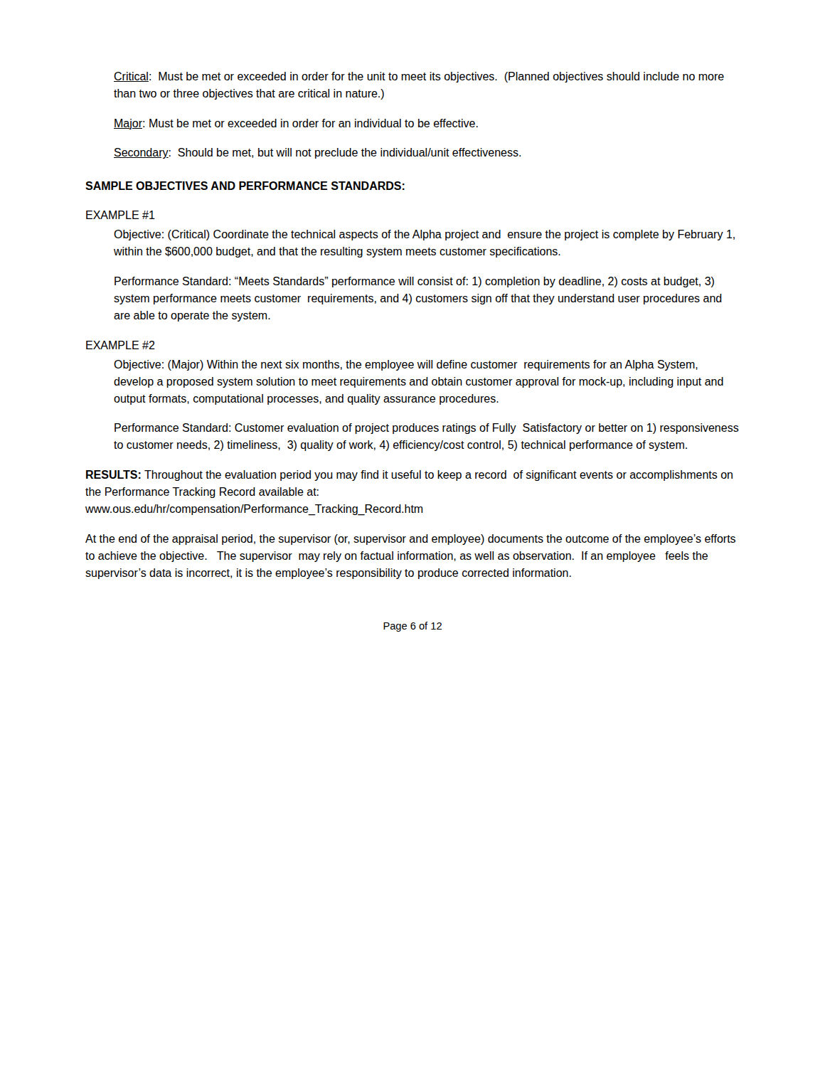Critical: Must be met or exceeded in order for the unit to meet its objectives. (Planned objectives should include no more than two or three objectives that are critical in nature.)
Major: Must be met or exceeded in order for an individual to be effective.
Secondary: Should be met, but will not preclude the individual/unit effectiveness.
SAMPLE OBJECTIVES AND PERFORMANCE STANDARDS:
EXAMPLE #1
Objective: (Critical) Coordinate the technical aspects of the Alpha project and ensure the project is complete by February 1, within the $600,000 budget, and that the resulting system meets customer specifications.
Performance Standard: “Meets Standards” performance will consist of: 1) completion by deadline, 2) costs at budget, 3) system performance meets customer requirements, and 4) customers sign off that they understand user procedures and are able to operate the system.
EXAMPLE #2
Objective: (Major) Within the next six months, the employee will define customer requirements for an Alpha System, develop a proposed system solution to meet requirements and obtain customer approval for mock-up, including input and output formats, computational processes, and quality assurance procedures.
Performance Standard: Customer evaluation of project produces ratings of Fully Satisfactory or better on 1) responsiveness to customer needs, 2) timeliness, 3) quality of work, 4) efficiency/cost control, 5) technical performance of system.
RESULTS: Throughout the evaluation period you may find it useful to keep a record of significant events or accomplishments on the Performance Tracking Record available at:
www.ous.edu/hr/compensation/Performance_Tracking_Record.htm
At the end of the appraisal period, the supervisor (or, supervisor and employee) documents the outcome of the employee’s efforts to achieve the objective. The supervisor may rely on factual information, as well as observation. If an employee feels the supervisor’s data is incorrect, it is the employee’s responsibility to produce corrected information.
Page 6 of 12